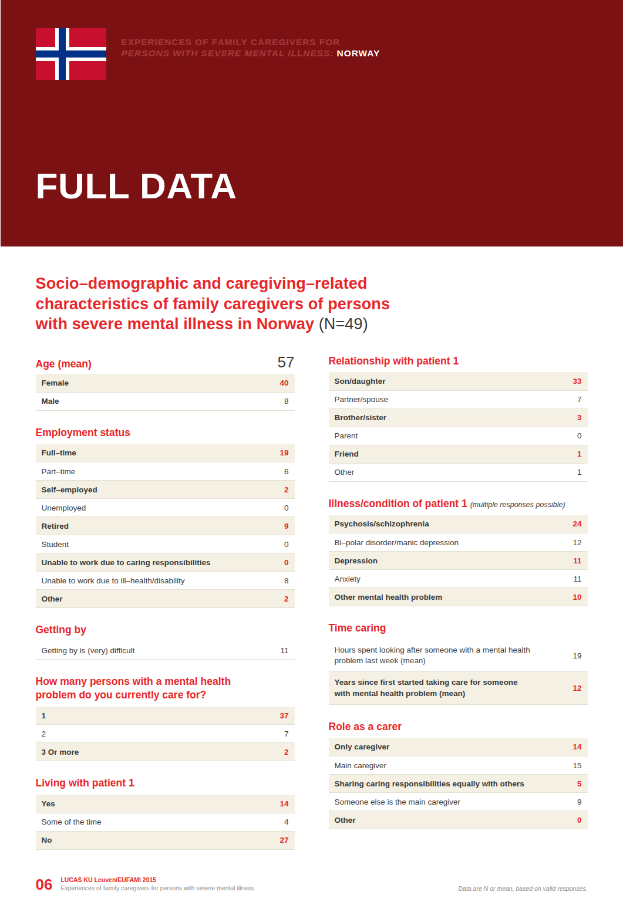Experiences of family caregivers for
Persons with severe mental illness: Norway
FULL DATA
Socio–demographic and caregiving–related
characteristics of family caregivers of persons
with severe mental illness in Norway (N=49)
Age (mean)
57
| Female | 40 |
| Male | 8 |
Employment status
| Full–time | 19 |
| Part–time | 6 |
| Self–employed | 2 |
| Unemployed | 0 |
| Retired | 9 |
| Student | 0 |
| Unable to work due to caring responsibilities | 0 |
| Unable to work due to ill–health/disability | 8 |
| Other | 2 |
Getting by
| Getting by is (very) difficult | 11 |
How many persons with a mental health
problem do you currently care for?
| 1 | 37 |
| 2 | 7 |
| 3 Or more | 2 |
Living with patient 1
| Yes | 14 |
| Some of the time | 4 |
| No | 27 |
Relationship with patient 1
| Son/daughter | 33 |
| Partner/spouse | 7 |
| Brother/sister | 3 |
| Parent | 0 |
| Friend | 1 |
| Other | 1 |
Illness/condition of patient 1 (multiple responses possible)
| Psychosis/schizophrenia | 24 |
| Bi–polar disorder/manic depression | 12 |
| Depression | 11 |
| Anxiety | 11 |
| Other mental health problem | 10 |
Time caring
| Hours spent looking after someone with a mental health problem last week (mean) | 19 |
| Years since first started taking care for someone with mental health problem (mean) | 12 |
Role as a carer
| Only caregiver | 14 |
| Main caregiver | 15 |
| Sharing caring responsibilities equally with others | 5 |
| Someone else is the main caregiver | 9 |
| Other | 0 |
06
LUCAS KU Leuven/EUFAMI 2015
Experiences of family caregivers for persons with severe mental illness
Data are N or mean, based on valid responses.